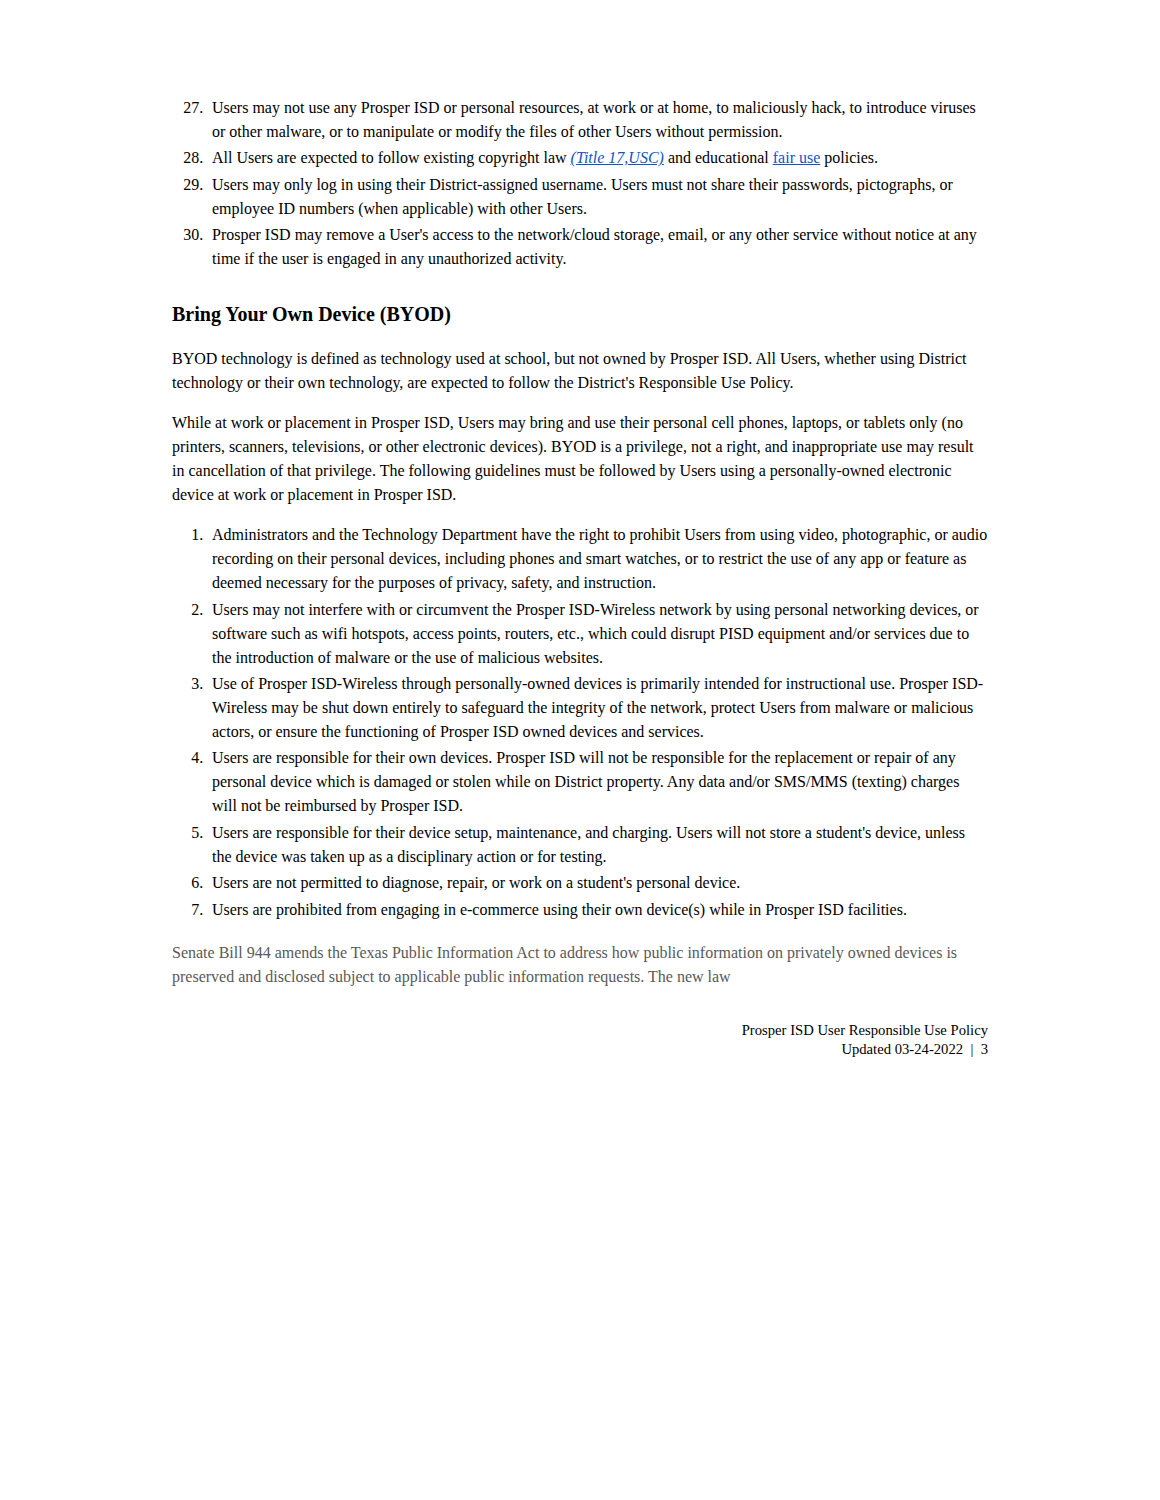Users may not use any Prosper ISD or personal resources, at work or at home, to maliciously hack, to introduce viruses or other malware, or to manipulate or modify the files of other Users without permission.
All Users are expected to follow existing copyright law (Title 17,USC) and educational fair use policies.
Users may only log in using their District-assigned username. Users must not share their passwords, pictographs, or employee ID numbers (when applicable) with other Users.
Prosper ISD may remove a User's access to the network/cloud storage, email, or any other service without notice at any time if the user is engaged in any unauthorized activity.
Bring Your Own Device (BYOD)
BYOD technology is defined as technology used at school, but not owned by Prosper ISD. All Users, whether using District technology or their own technology, are expected to follow the District's Responsible Use Policy.
While at work or placement in Prosper ISD, Users may bring and use their personal cell phones, laptops, or tablets only (no printers, scanners, televisions, or other electronic devices). BYOD is a privilege, not a right, and inappropriate use may result in cancellation of that privilege. The following guidelines must be followed by Users using a personally-owned electronic device at work or placement in Prosper ISD.
Administrators and the Technology Department have the right to prohibit Users from using video, photographic, or audio recording on their personal devices, including phones and smart watches, or to restrict the use of any app or feature as deemed necessary for the purposes of privacy, safety, and instruction.
Users may not interfere with or circumvent the Prosper ISD-Wireless network by using personal networking devices, or software such as wifi hotspots, access points, routers, etc., which could disrupt PISD equipment and/or services due to the introduction of malware or the use of malicious websites.
Use of Prosper ISD-Wireless through personally-owned devices is primarily intended for instructional use. Prosper ISD-Wireless may be shut down entirely to safeguard the integrity of the network, protect Users from malware or malicious actors, or ensure the functioning of Prosper ISD owned devices and services.
Users are responsible for their own devices. Prosper ISD will not be responsible for the replacement or repair of any personal device which is damaged or stolen while on District property. Any data and/or SMS/MMS (texting) charges will not be reimbursed by Prosper ISD.
Users are responsible for their device setup, maintenance, and charging. Users will not store a student's device, unless the device was taken up as a disciplinary action or for testing.
Users are not permitted to diagnose, repair, or work on a student's personal device.
Users are prohibited from engaging in e-commerce using their own device(s) while in Prosper ISD facilities.
Senate Bill 944 amends the Texas Public Information Act to address how public information on privately owned devices is preserved and disclosed subject to applicable public information requests. The new law
Prosper ISD User Responsible Use Policy
Updated 03-24-2022 | 3